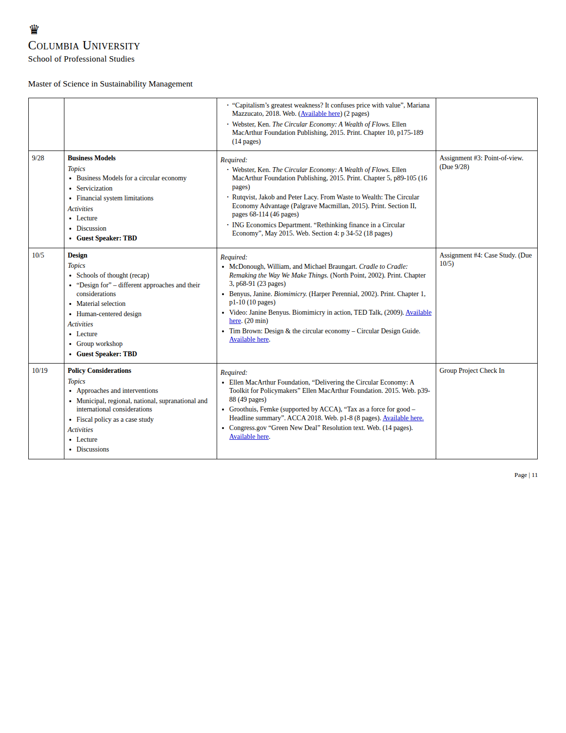♛
Columbia University
School of Professional Studies
Master of Science in Sustainability Management
| | | “Capitalism’s greatest weakness? It confuses price with value”, Mariana Mazzucato, 2018. Web. ( Available here ) (2 pages) Webster, Ken. The Circular Economy: A Wealth of Flows. Ellen MacArthur Foundation Publishing, 2015. Print. Chapter 10, p175-189 (14 pages) | |
| 9/28 | Business Models Topics Business Models for a circular economy Servicization Financial system limitations Activities Lecture Discussion Guest Speaker: TBD | Required: Webster, Ken. The Circular Economy: A Wealth of Flows. Ellen MacArthur Foundation Publishing, 2015. Print. Chapter 5, p89-105 (16 pages) Rutqvist, Jakob and Peter Lacy. From Waste to Wealth: The Circular Economy Advantage (Palgrave Macmillan, 2015). Print. Section II, pages 68-114 (46 pages) ING Economics Department. “Rethinking finance in a Circular Economy”, May 2015. Web. Section 4: p 34-52 (18 pages) | Assignment #3: Point-of-view. (Due 9/28) |
| 10/5 | Design Topics Schools of thought (recap) “Design for” – different approaches and their considerations Material selection Human-centered design Activities Lecture Group workshop Guest Speaker: TBD | Required: McDonough, William, and Michael Braungart. Cradle to Cradle: Remaking the Way We Make Things. (North Point, 2002). Print. Chapter 3, p68-91 (23 pages) Benyus, Janine. Biomimicry. (Harper Perennial, 2002). Print. Chapter 1, p1-10 (10 pages) Video: Janine Benyus. Biomimicry in action, TED Talk, (2009). Available here . (20 min) Tim Brown: Design & the circular economy – Circular Design Guide. Available here . | Assignment #4: Case Study. (Due 10/5) |
| 10/19 | Policy Considerations Topics Approaches and interventions Municipal, regional, national, supranational and international considerations Fiscal policy as a case study Activities Lecture Discussions | Required: Ellen MacArthur Foundation, “Delivering the Circular Economy: A Toolkit for Policymakers” Ellen MacArthur Foundation. 2015. Web. p39-88 (49 pages) Groothuis, Femke (supported by ACCA), “Tax as a force for good – Headline summary”. ACCA 2018. Web. p1-8 (8 pages). Available here. Congress.gov “Green New Deal” Resolution text. Web. (14 pages). Available here . | Group Project Check In |
Page | 11